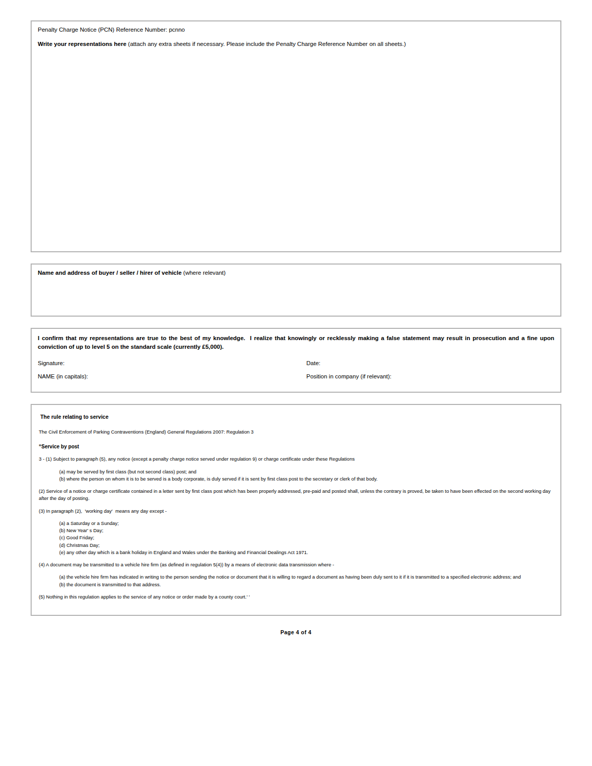Penalty Charge Notice (PCN) Reference Number: pcnno
Write your representations here (attach any extra sheets if necessary. Please include the Penalty Charge Reference Number on all sheets.)
Name and address of buyer / seller / hirer of vehicle (where relevant)
I confirm that my representations are true to the best of my knowledge. I realize that knowingly or recklessly making a false statement may result in prosecution and a fine upon conviction of up to level 5 on the standard scale (currently £5,000).
Signature:
Date:
NAME (in capitals):
Position in company (if relevant):
The rule relating to service
The Civil Enforcement of Parking Contraventions (England) General Regulations 2007: Regulation 3
“Service by post
3 - (1) Subject to paragraph (5), any notice (except a penalty charge notice served under regulation 9) or charge certificate under these Regulations
(a) may be served by first class (but not second class) post; and
(b) where the person on whom it is to be served is a body corporate, is duly served if it is sent by first class post to the secretary or clerk of that body.
(2) Service of a notice or charge certificate contained in a letter sent by first class post which has been properly addressed, pre-paid and posted shall, unless the contrary is proved, be taken to have been effected on the second working day after the day of posting.
(3) In paragraph (2), 'working day' means any day except -
(a) a Saturday or a Sunday;
(b) New Year' s Day;
(c) Good Friday;
(d) Christmas Day;
(e) any other day which is a bank holiday in England and Wales under the Banking and Financial Dealings Act 1971.
(4) A document may be transmitted to a vehicle hire firm (as defined in regulation 5(4)) by a means of electronic data transmission where -
(a) the vehicle hire firm has indicated in writing to the person sending the notice or document that it is willing to regard a document as having been duly sent to it if it is transmitted to a specified electronic address; and
(b) the document is transmitted to that address.
(5) Nothing in this regulation applies to the service of any notice or order made by a county court.' '
Page 4 of 4